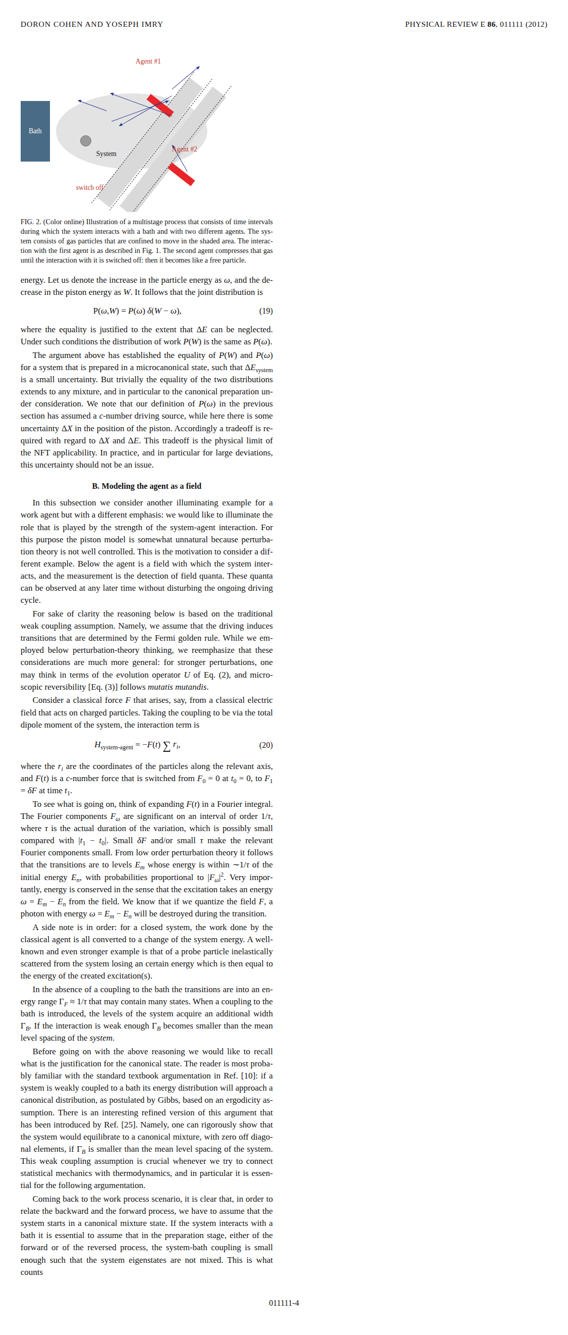Doron Cohen and Yoseph Imry
PHYSICAL REVIEW E 86, 011111 (2012)
Bath
System
Agent #1
Agent #2
switch off
FIG. 2. (Color online) Illustration of a multistage process that consists of time intervals during which the system interacts with a bath and with two different agents. The system consists of gas particles that are confined to move in the shaded area. The interaction with the first agent is as described in Fig. 1. The second agent compresses that gas until the interaction with it is switched off: then it becomes like a free particle.
energy. Let us denote the increase in the particle energy as ω, and the decrease in the piston energy as W. It follows that the joint distribution is
P(ω,W) = P(ω) δ(W − ω),
(19)
where the equality is justified to the extent that ΔE can be neglected. Under such conditions the distribution of work P(W) is the same as P(ω).
The argument above has established the equality of P(W) and P(ω) for a system that is prepared in a microcanonical state, such that ΔEsystem is a small uncertainty. But trivially the equality of the two distributions extends to any mixture, and in particular to the canonical preparation under consideration. We note that our definition of P(ω) in the previous section has assumed a c-number driving source, while here there is some uncertainty ΔX in the position of the piston. Accordingly a tradeoff is required with regard to ΔX and ΔE. This tradeoff is the physical limit of the NFT applicability. In practice, and in particular for large deviations, this uncertainty should not be an issue.
B. Modeling the agent as a field
In this subsection we consider another illuminating example for a work agent but with a different emphasis: we would like to illuminate the role that is played by the strength of the system-agent interaction. For this purpose the piston model is somewhat unnatural because perturbation theory is not well controlled. This is the motivation to consider a different example. Below the agent is a field with which the system interacts, and the measurement is the detection of field quanta. These quanta can be observed at any later time without disturbing the ongoing driving cycle.
For sake of clarity the reasoning below is based on the traditional weak coupling assumption. Namely, we assume that the driving induces transitions that are determined by the Fermi golden rule. While we employed below perturbation-theory thinking, we reemphasize that these considerations are much more general: for stronger perturbations, one may think in terms of the evolution operator U of Eq. (2), and microscopic reversibility [Eq. (3)] follows mutatis mutandis.
Consider a classical force F that arises, say, from a classical electric field that acts on charged particles. Taking the coupling to be via the total dipole moment of the system, the interaction term is
Hsystem-agent = −F(t) ∑ ri,
(20)
where the ri are the coordinates of the particles along the relevant axis, and F(t) is a c-number force that is switched from F0 = 0 at t0 = 0, to F1 = δF at time t1.
To see what is going on, think of expanding F(t) in a Fourier integral. The Fourier components Fω are significant on an interval of order 1/τ, where τ is the actual duration of the variation, which is possibly small compared with |t1 − t0|. Small δF and/or small τ make the relevant Fourier components small. From low order perturbation theory it follows that the transitions are to levels Em whose energy is within ∼1/τ of the initial energy En, with probabilities proportional to |Fω|2. Very importantly, energy is conserved in the sense that the excitation takes an energy ω = Em − En from the field. We know that if we quantize the field F, a photon with energy ω = Em − En will be destroyed during the transition.
A side note is in order: for a closed system, the work done by the classical agent is all converted to a change of the system energy. A well-known and even stronger example is that of a probe particle inelastically scattered from the system losing an certain energy which is then equal to the energy of the created excitation(s).
In the absence of a coupling to the bath the transitions are into an energy range ΓF ≈ 1/τ that may contain many states. When a coupling to the bath is introduced, the levels of the system acquire an additional width ΓB. If the interaction is weak enough ΓB becomes smaller than the mean level spacing of the system.
Before going on with the above reasoning we would like to recall what is the justification for the canonical state. The reader is most probably familiar with the standard textbook argumentation in Ref. [10]: if a system is weakly coupled to a bath its energy distribution will approach a canonical distribution, as postulated by Gibbs, based on an ergodicity assumption. There is an interesting refined version of this argument that has been introduced by Ref. [25]. Namely, one can rigorously show that the system would equilibrate to a canonical mixture, with zero off diagonal elements, if ΓB is smaller than the mean level spacing of the system. This weak coupling assumption is crucial whenever we try to connect statistical mechanics with thermodynamics, and in particular it is essential for the following argumentation.
Coming back to the work process scenario, it is clear that, in order to relate the backward and the forward process, we have to assume that the system starts in a canonical mixture state. If the system interacts with a bath it is essential to assume that in the preparation stage, either of the forward or of the reversed process, the system-bath coupling is small enough such that the system eigenstates are not mixed. This is what counts
011111-4